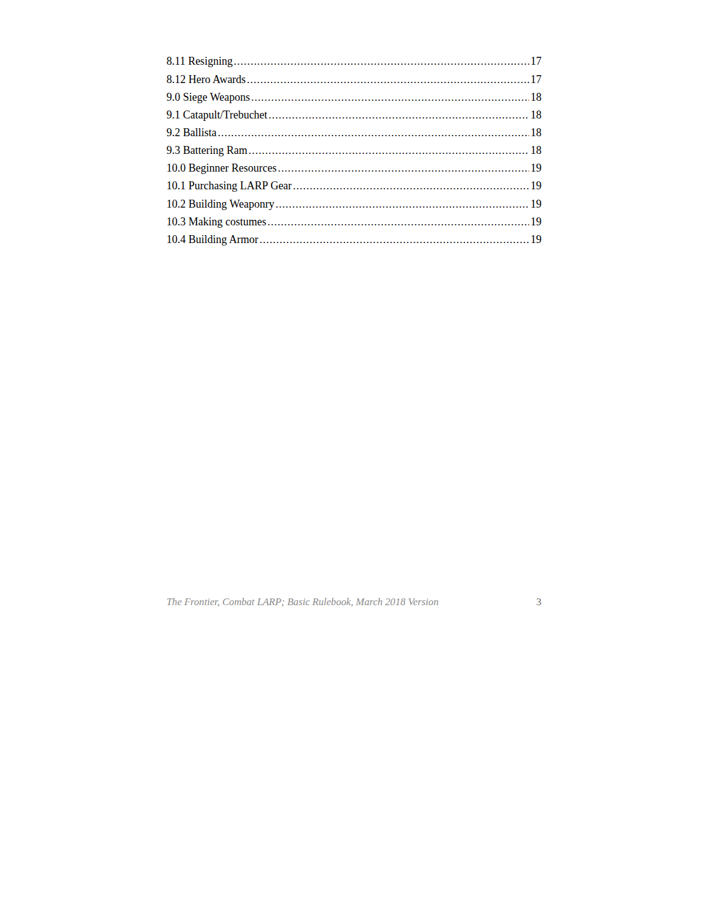8.11 Resigning .......................................................................................................... 17
8.12 Hero Awards ..................................................................................................... 17
9.0 Siege Weapons ..................................................................................................... 18
9.1 Catapult/Trebuchet .............................................................................................. 18
9.2 Ballista .............................................................................................................. 18
9.3 Battering Ram .................................................................................................... 18
10.0 Beginner Resources ............................................................................................. 19
10.1 Purchasing LARP Gear ....................................................................................... 19
10.2 Building Weaponry ............................................................................................. 19
10.3 Making costumes ................................................................................................ 19
10.4 Building Armor ................................................................................................. 19
The Frontier, Combat LARP; Basic Rulebook, March 2018 Version 3